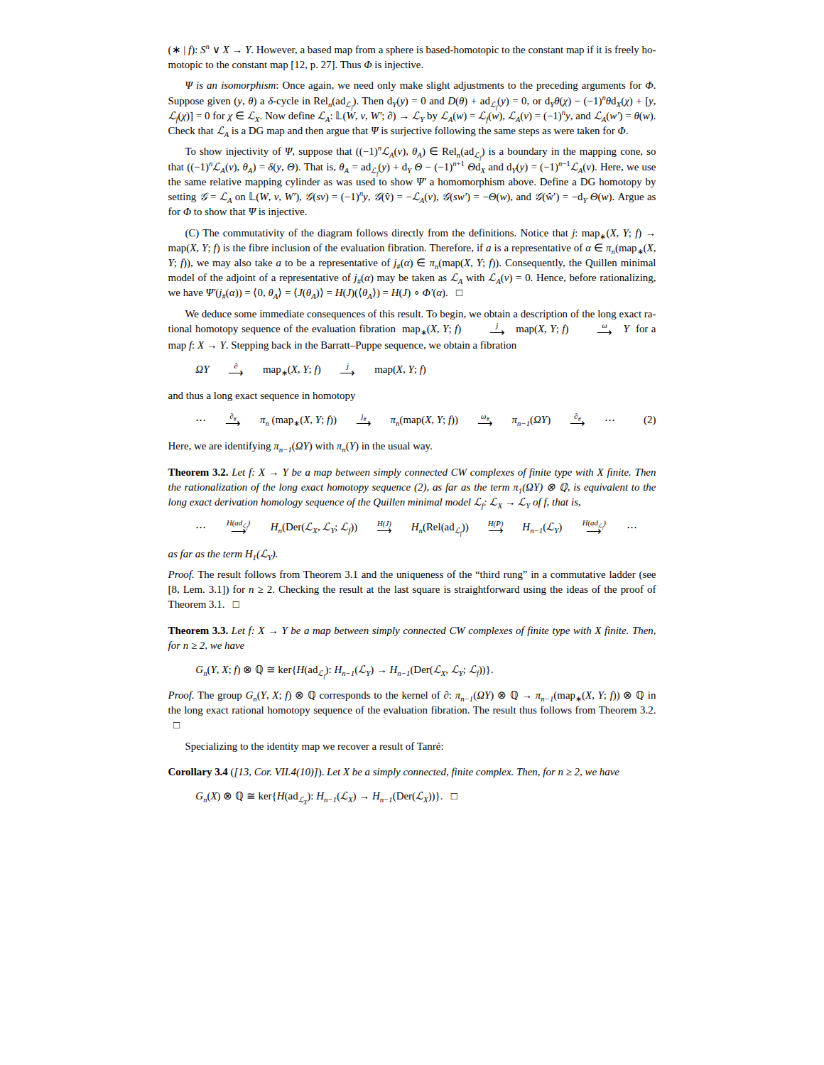(∗ | f): Sn ∨ X → Y. However, a based map from a sphere is based-homotopic to the constant map if it is freely homotopic to the constant map [12, p. 27]. Thus Φ is injective.
Ψ is an isomorphism: Once again, we need only make slight adjustments to the preceding arguments for Φ. Suppose given (y, θ) a δ-cycle in Reln(adℒf). Then dY(y) = 0 and D(θ) + adℒf(y) = 0, or dYθ(χ) − (−1)nθdX(χ) + [y, ℒf(χ)] = 0 for χ ∈ ℒX. Now define ℒA: 𝕃(W, v, W′; ∂) → ℒY by ℒA(w) = ℒf(w), ℒA(v) = (−1)ny, and ℒA(w′) = θ(w). Check that ℒA is a DG map and then argue that Ψ is surjective following the same steps as were taken for Φ.
To show injectivity of Ψ, suppose that ((−1)nℒA(v), θA) ∈ Reln(adℒf) is a boundary in the mapping cone, so that ((−1)nℒA(v), θA) = δ(y, Θ). That is, θA = adℒf(y) + dY Θ − (−1)n+1 ΘdX and dY(y) = (−1)n−1ℒA(v). Here, we use the same relative mapping cylinder as was used to show Ψ′ a homomorphism above. Define a DG homotopy by setting 𝒢 = ℒA on 𝕃(W, v, W′), 𝒢(sv) = (−1)ny, 𝒢(v̂) = −ℒA(v), 𝒢(sw′) = −Θ(w), and 𝒢(ŵ′) = −dY Θ(w). Argue as for Φ to show that Ψ is injective.
(C) The commutativity of the diagram follows directly from the definitions. Notice that j: map∗(X, Y; f) → map(X, Y; f) is the fibre inclusion of the evaluation fibration. Therefore, if a is a representative of α ∈ πn(map∗(X, Y; f)), we may also take a to be a representative of j#(α) ∈ πn(map(X, Y; f)). Consequently, the Quillen minimal model of the adjoint of a representative of j#(α) may be taken as ℒA with ℒA(v) = 0. Hence, before rationalizing, we have Ψ′(j#(α)) = ⟨0, θA⟩ = ⟨J(θA)⟩ = H(J)(⟨θA⟩) = H(J) ∘ Φ′(α). □
We deduce some immediate consequences of this result. To begin, we obtain a description of the long exact rational homotopy sequence of the evaluation fibration map∗(X, Y; f) j⟶ map(X, Y; f) ω⟶ Y for a map f: X → Y. Stepping back in the Barratt–Puppe sequence, we obtain a fibration
ΩY ∂⟶ map∗(X, Y; f) j⟶ map(X, Y; f)
and thus a long exact sequence in homotopy
⋯ ∂#⟶ πn (map∗(X, Y; f)) j#⟶ πn(map(X, Y; f)) ω#⟶ πn−1(ΩY) ∂#⟶ ⋯ (2)
Here, we are identifying πn−1(ΩY) with πn(Y) in the usual way.
Theorem 3.2. Let f: X → Y be a map between simply connected CW complexes of finite type with X finite. Then the rationalization of the long exact homotopy sequence (2), as far as the term π1(ΩY) ⊗ ℚ, is equivalent to the long exact derivation homology sequence of the Quillen minimal model ℒf: ℒX → ℒY of f, that is,
⋯ H(adℒf)⟶ Hn(Der(ℒX, ℒY; ℒf)) H(J)⟶ Hn(Rel(adℒf)) H(P)⟶ Hn−1(ℒY) H(adℒf)⟶ ⋯
as far as the term H1(ℒY).
Proof. The result follows from Theorem 3.1 and the uniqueness of the “third rung” in a commutative ladder (see [8, Lem. 3.1]) for n ≥ 2. Checking the result at the last square is straightforward using the ideas of the proof of Theorem 3.1. □
Theorem 3.3. Let f: X → Y be a map between simply connected CW complexes of finite type with X finite. Then, for n ≥ 2, we have
Gn(Y, X; f) ⊗ ℚ ≅ ker{H(adℒf): Hn−1(ℒY) → Hn−1(Der(ℒX, ℒY; ℒf))}.
Proof. The group Gn(Y, X; f) ⊗ ℚ corresponds to the kernel of ∂: πn−1(ΩY) ⊗ ℚ → πn−1(map∗(X, Y; f)) ⊗ ℚ in the long exact rational homotopy sequence of the evaluation fibration. The result thus follows from Theorem 3.2. □
Specializing to the identity map we recover a result of Tanré:
Corollary 3.4 ([13, Cor. VII.4(10)]). Let X be a simply connected, finite complex. Then, for n ≥ 2, we have
Gn(X) ⊗ ℚ ≅ ker{H(adℒX): Hn−1(ℒX) → Hn−1(Der(ℒX))}. □